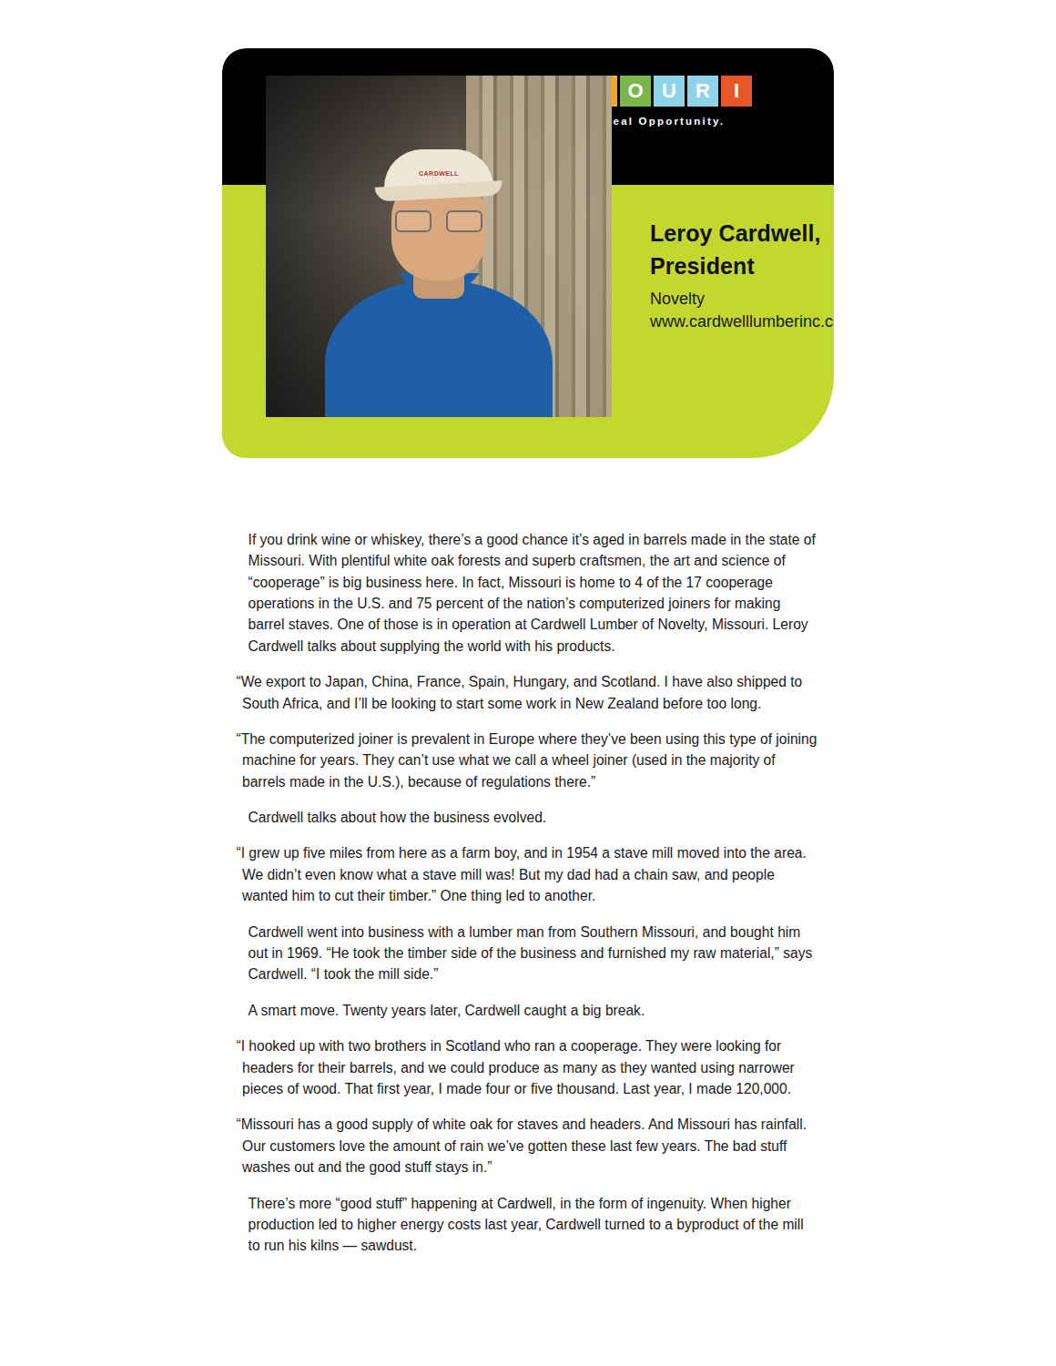MISSOURI
Real People. Real Opportunity.
CARDWELL
Leroy Cardwell, President
Novelty
www.cardwelllumberinc.com
If you drink wine or whiskey, there’s a good chance it’s aged in barrels made in the state of Missouri. With plentiful white oak forests and superb craftsmen, the art and science of “cooperage” is big business here. In fact, Missouri is home to 4 of the 17 cooperage operations in the U.S. and 75 percent of the nation’s computerized joiners for making barrel staves. One of those is in operation at Cardwell Lumber of Novelty, Missouri. Leroy Cardwell talks about supplying the world with his products.
“We export to Japan, China, France, Spain, Hungary, and Scotland. I have also shipped to South Africa, and I’ll be looking to start some work in New Zealand before too long.
“The computerized joiner is prevalent in Europe where they’ve been using this type of joining machine for years. They can’t use what we call a wheel joiner (used in the majority of barrels made in the U.S.), because of regulations there.”
Cardwell talks about how the business evolved.
“I grew up five miles from here as a farm boy, and in 1954 a stave mill moved into the area. We didn’t even know what a stave mill was! But my dad had a chain saw, and people wanted him to cut their timber.” One thing led to another.
Cardwell went into business with a lumber man from Southern Missouri, and bought him out in 1969. “He took the timber side of the business and furnished my raw material,” says Cardwell. “I took the mill side.”
A smart move. Twenty years later, Cardwell caught a big break.
“I hooked up with two brothers in Scotland who ran a cooperage. They were looking for headers for their barrels, and we could produce as many as they wanted using narrower pieces of wood. That first year, I made four or five thousand. Last year, I made 120,000.
“Missouri has a good supply of white oak for staves and headers. And Missouri has rainfall. Our customers love the amount of rain we’ve gotten these last few years. The bad stuff washes out and the good stuff stays in.”
There’s more “good stuff” happening at Cardwell, in the form of ingenuity. When higher production led to higher energy costs last year, Cardwell turned to a byproduct of the mill to run his kilns — sawdust.